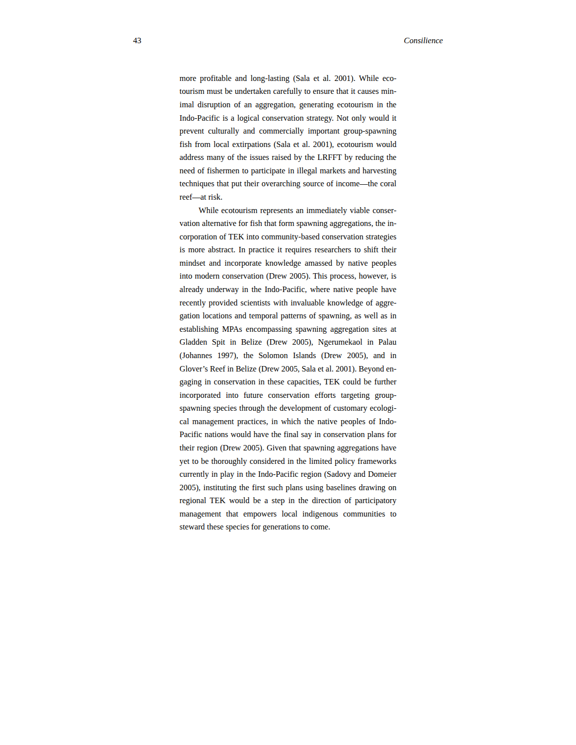43 Consilience
more profitable and long-lasting (Sala et al. 2001). While ecotourism must be undertaken carefully to ensure that it causes minimal disruption of an aggregation, generating ecotourism in the Indo-Pacific is a logical conservation strategy. Not only would it prevent culturally and commercially important group-spawning fish from local extirpations (Sala et al. 2001), ecotourism would address many of the issues raised by the LRFFT by reducing the need of fishermen to participate in illegal markets and harvesting techniques that put their overarching source of income—the coral reef—at risk.
While ecotourism represents an immediately viable conservation alternative for fish that form spawning aggregations, the incorporation of TEK into community-based conservation strategies is more abstract. In practice it requires researchers to shift their mindset and incorporate knowledge amassed by native peoples into modern conservation (Drew 2005). This process, however, is already underway in the Indo-Pacific, where native people have recently provided scientists with invaluable knowledge of aggregation locations and temporal patterns of spawning, as well as in establishing MPAs encompassing spawning aggregation sites at Gladden Spit in Belize (Drew 2005), Ngerumekaol in Palau (Johannes 1997), the Solomon Islands (Drew 2005), and in Glover’s Reef in Belize (Drew 2005, Sala et al. 2001). Beyond engaging in conservation in these capacities, TEK could be further incorporated into future conservation efforts targeting group-spawning species through the development of customary ecological management practices, in which the native peoples of Indo-Pacific nations would have the final say in conservation plans for their region (Drew 2005). Given that spawning aggregations have yet to be thoroughly considered in the limited policy frameworks currently in play in the Indo-Pacific region (Sadovy and Domeier 2005), instituting the first such plans using baselines drawing on regional TEK would be a step in the direction of participatory management that empowers local indigenous communities to steward these species for generations to come.